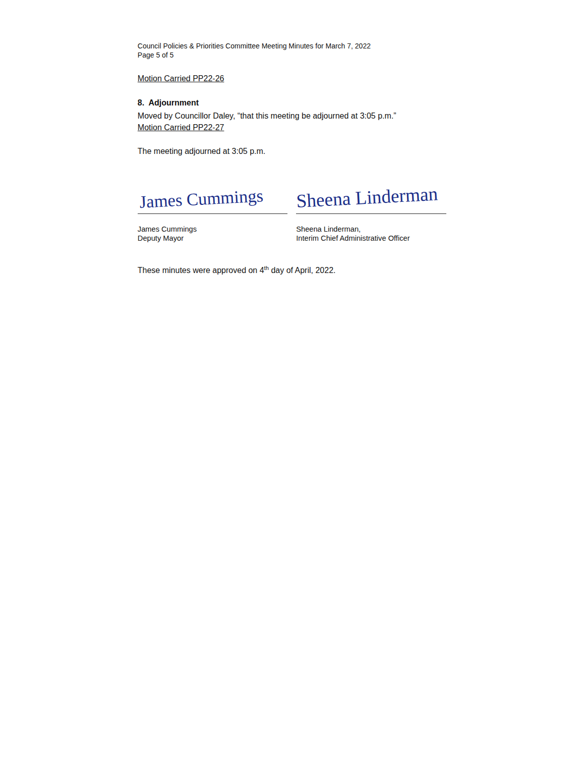Council Policies & Priorities Committee Meeting Minutes for March 7, 2022
Page 5 of 5
Motion Carried PP22-26
8. Adjournment
Moved by Councillor Daley, “that this meeting be adjourned at 3:05 p.m.”
Motion Carried PP22-27
The meeting adjourned at 3:05 p.m.
| James Cummings James Cummings Deputy Mayor | Sheena Linderman Sheena Linderman, Interim Chief Administrative Officer |
These minutes were approved on 4th day of April, 2022.